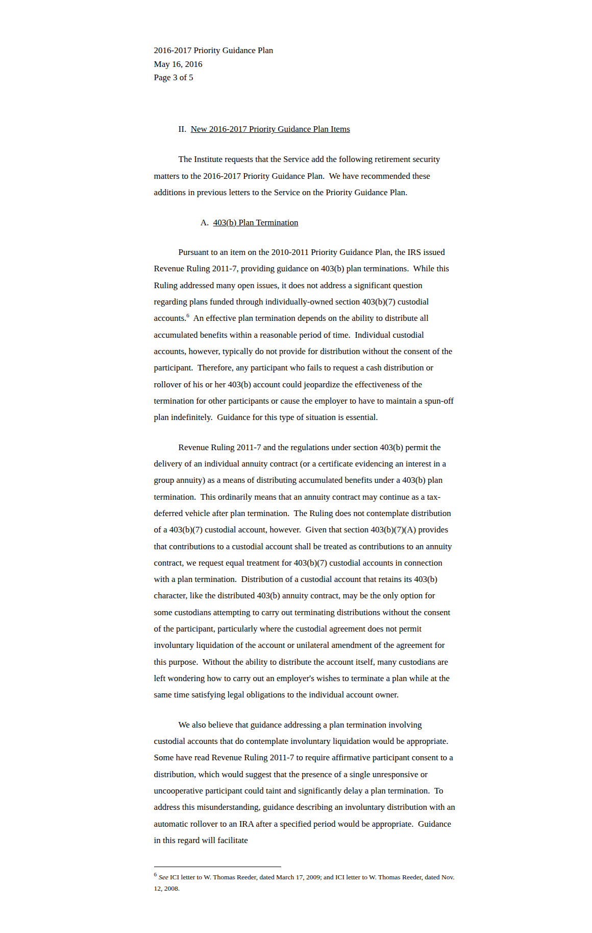2016-2017 Priority Guidance Plan
May 16, 2016
Page 3 of 5
II. New 2016-2017 Priority Guidance Plan Items
The Institute requests that the Service add the following retirement security matters to the 2016-2017 Priority Guidance Plan. We have recommended these additions in previous letters to the Service on the Priority Guidance Plan.
A. 403(b) Plan Termination
Pursuant to an item on the 2010-2011 Priority Guidance Plan, the IRS issued Revenue Ruling 2011-7, providing guidance on 403(b) plan terminations. While this Ruling addressed many open issues, it does not address a significant question regarding plans funded through individually-owned section 403(b)(7) custodial accounts.6 An effective plan termination depends on the ability to distribute all accumulated benefits within a reasonable period of time. Individual custodial accounts, however, typically do not provide for distribution without the consent of the participant. Therefore, any participant who fails to request a cash distribution or rollover of his or her 403(b) account could jeopardize the effectiveness of the termination for other participants or cause the employer to have to maintain a spun-off plan indefinitely. Guidance for this type of situation is essential.
Revenue Ruling 2011-7 and the regulations under section 403(b) permit the delivery of an individual annuity contract (or a certificate evidencing an interest in a group annuity) as a means of distributing accumulated benefits under a 403(b) plan termination. This ordinarily means that an annuity contract may continue as a tax-deferred vehicle after plan termination. The Ruling does not contemplate distribution of a 403(b)(7) custodial account, however. Given that section 403(b)(7)(A) provides that contributions to a custodial account shall be treated as contributions to an annuity contract, we request equal treatment for 403(b)(7) custodial accounts in connection with a plan termination. Distribution of a custodial account that retains its 403(b) character, like the distributed 403(b) annuity contract, may be the only option for some custodians attempting to carry out terminating distributions without the consent of the participant, particularly where the custodial agreement does not permit involuntary liquidation of the account or unilateral amendment of the agreement for this purpose. Without the ability to distribute the account itself, many custodians are left wondering how to carry out an employer's wishes to terminate a plan while at the same time satisfying legal obligations to the individual account owner.
We also believe that guidance addressing a plan termination involving custodial accounts that do contemplate involuntary liquidation would be appropriate. Some have read Revenue Ruling 2011-7 to require affirmative participant consent to a distribution, which would suggest that the presence of a single unresponsive or uncooperative participant could taint and significantly delay a plan termination. To address this misunderstanding, guidance describing an involuntary distribution with an automatic rollover to an IRA after a specified period would be appropriate. Guidance in this regard will facilitate
6See ICI letter to W. Thomas Reeder, dated March 17, 2009; and ICI letter to W. Thomas Reeder, dated Nov. 12, 2008.